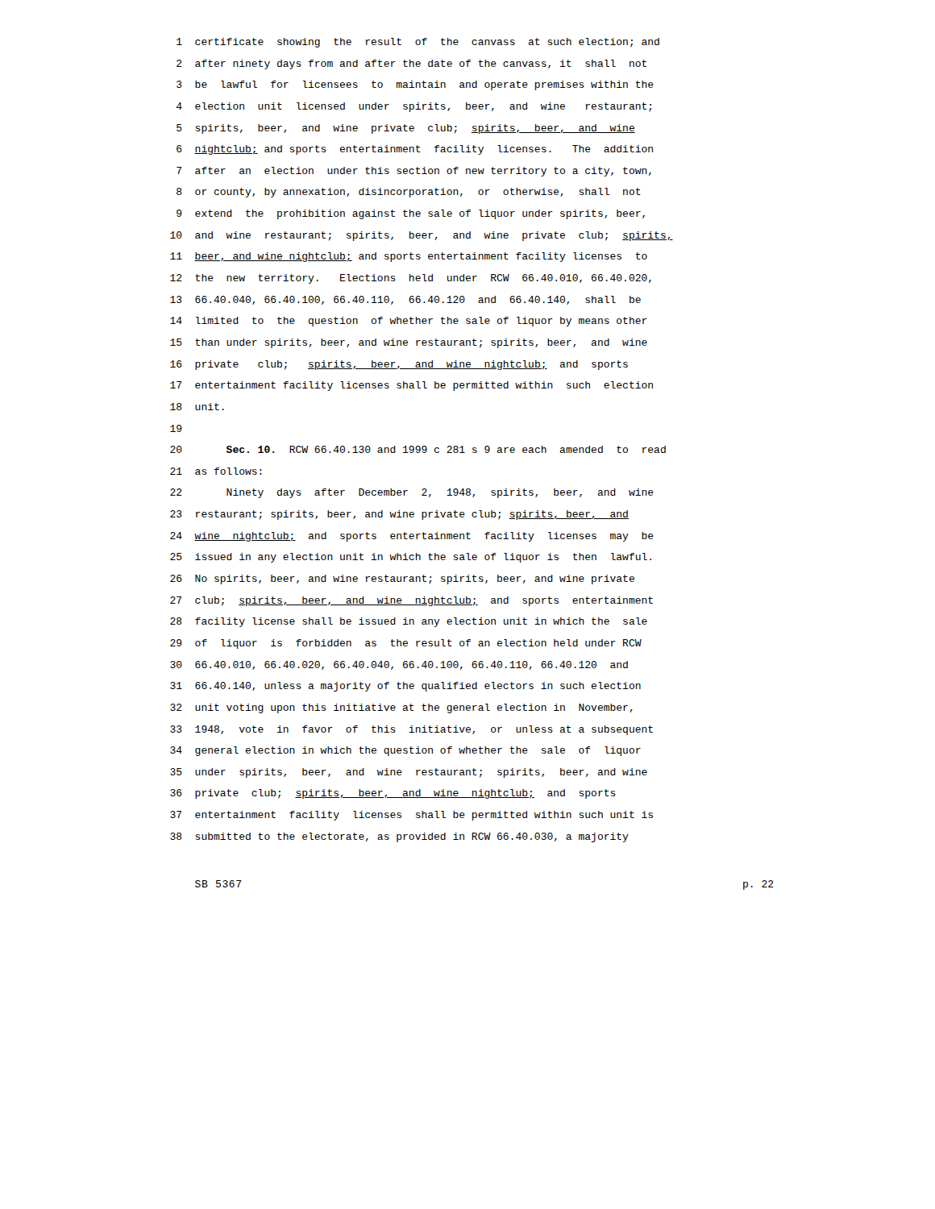certificate showing the result of the canvass at such election; and
after ninety days from and after the date of the canvass, it shall not
be lawful for licensees to maintain and operate premises within the
election unit licensed under spirits, beer, and wine restaurant;
spirits, beer, and wine private club; spirits, beer, and wine
nightclub; and sports entertainment facility licenses. The addition
after an election under this section of new territory to a city, town,
or county, by annexation, disincorporation, or otherwise, shall not
extend the prohibition against the sale of liquor under spirits, beer,
and wine restaurant; spirits, beer, and wine private club; spirits,
beer, and wine nightclub; and sports entertainment facility licenses to
the new territory. Elections held under RCW 66.40.010, 66.40.020,
66.40.040, 66.40.100, 66.40.110, 66.40.120 and 66.40.140, shall be
limited to the question of whether the sale of liquor by means other
than under spirits, beer, and wine restaurant; spirits, beer, and wine
private club; spirits, beer, and wine nightclub; and sports
entertainment facility licenses shall be permitted within such election
unit.
Sec. 10. RCW 66.40.130 and 1999 c 281 s 9 are each amended to read
as follows:
Ninety days after December 2, 1948, spirits, beer, and wine
restaurant; spirits, beer, and wine private club; spirits, beer, and
wine nightclub; and sports entertainment facility licenses may be
issued in any election unit in which the sale of liquor is then lawful.
No spirits, beer, and wine restaurant; spirits, beer, and wine private
club; spirits, beer, and wine nightclub; and sports entertainment
facility license shall be issued in any election unit in which the sale
of liquor is forbidden as the result of an election held under RCW
66.40.010, 66.40.020, 66.40.040, 66.40.100, 66.40.110, 66.40.120 and
66.40.140, unless a majority of the qualified electors in such election
unit voting upon this initiative at the general election in November,
1948, vote in favor of this initiative, or unless at a subsequent
general election in which the question of whether the sale of liquor
under spirits, beer, and wine restaurant; spirits, beer, and wine
private club; spirits, beer, and wine nightclub; and sports
entertainment facility licenses shall be permitted within such unit is
submitted to the electorate, as provided in RCW 66.40.030, a majority
SB 5367 p. 22